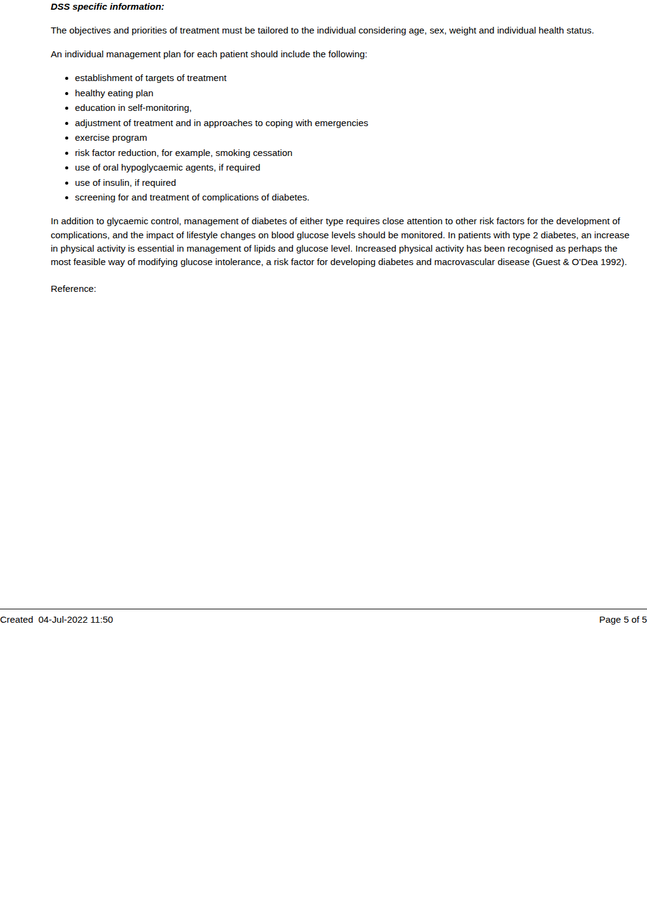DSS specific information:
The objectives and priorities of treatment must be tailored to the individual considering age, sex, weight and individual health status.
An individual management plan for each patient should include the following:
establishment of targets of treatment
healthy eating plan
education in self-monitoring,
adjustment of treatment and in approaches to coping with emergencies
exercise program
risk factor reduction, for example, smoking cessation
use of oral hypoglycaemic agents, if required
use of insulin, if required
screening for and treatment of complications of diabetes.
In addition to glycaemic control, management of diabetes of either type requires close attention to other risk factors for the development of complications, and the impact of lifestyle changes on blood glucose levels should be monitored. In patients with type 2 diabetes, an increase in physical activity is essential in management of lipids and glucose level. Increased physical activity has been recognised as perhaps the most feasible way of modifying glucose intolerance, a risk factor for developing diabetes and macrovascular disease (Guest & O'Dea 1992).
Reference:
Created 04-Jul-2022 11:50 Page 5 of 5